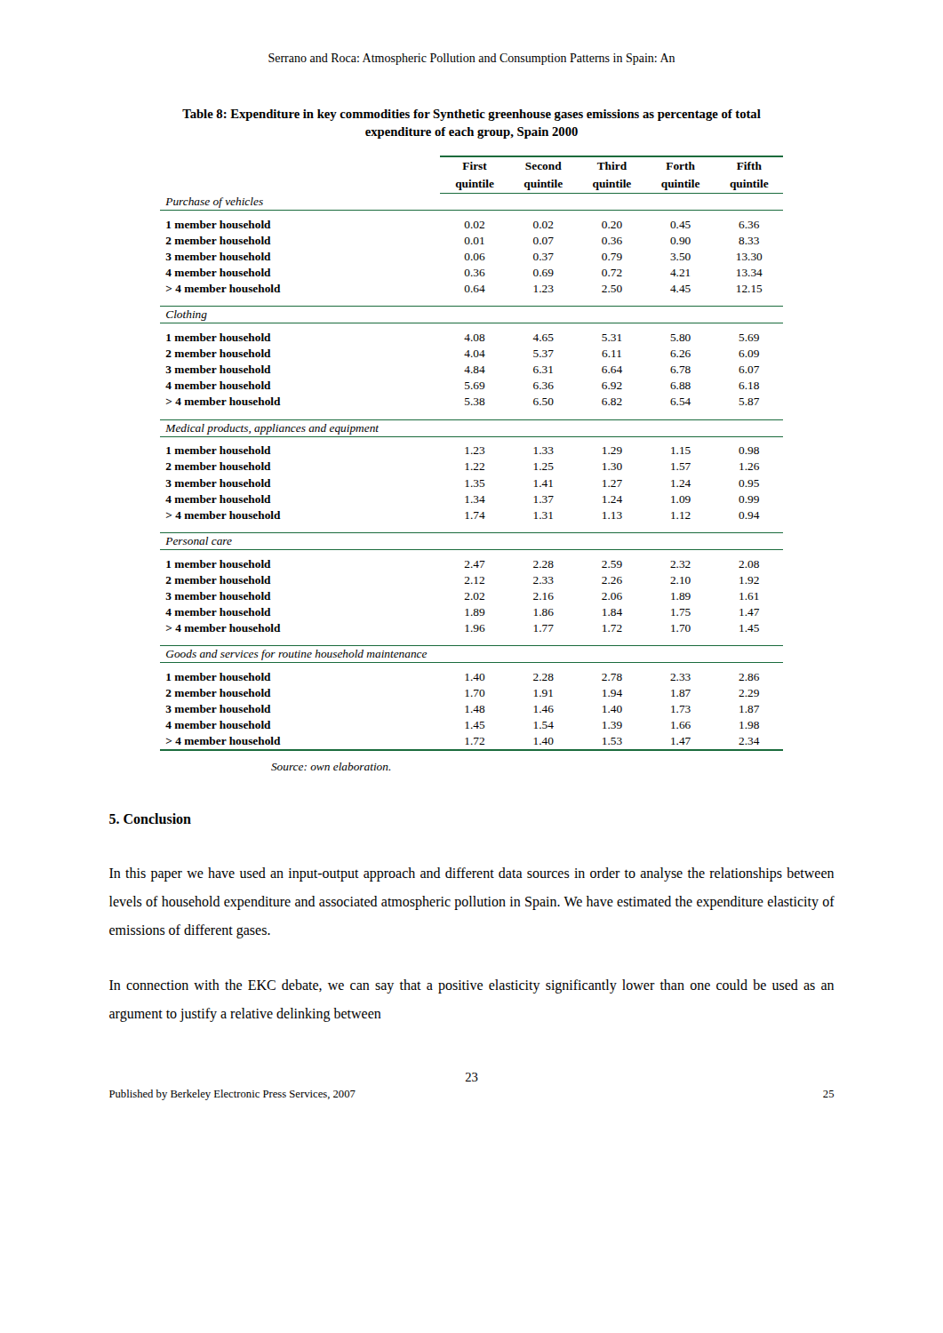Serrano and Roca: Atmospheric Pollution and Consumption Patterns in Spain: An
Table 8: Expenditure in key commodities for Synthetic greenhouse gases emissions as percentage of total expenditure of each group, Spain 2000
| | First | Second | Third | Forth | Fifth |
| --- | --- | --- | --- | --- | --- |
| | quintile | quintile | quintile | quintile | quintile |
| Purchase of vehicles |
| 1 member household | 0.02 | 0.02 | 0.20 | 0.45 | 6.36 |
| 2 member household | 0.01 | 0.07 | 0.36 | 0.90 | 8.33 |
| 3 member household | 0.06 | 0.37 | 0.79 | 3.50 | 13.30 |
| 4 member household | 0.36 | 0.69 | 0.72 | 4.21 | 13.34 |
| > 4 member household | 0.64 | 1.23 | 2.50 | 4.45 | 12.15 |
| Clothing |
| 1 member household | 4.08 | 4.65 | 5.31 | 5.80 | 5.69 |
| 2 member household | 4.04 | 5.37 | 6.11 | 6.26 | 6.09 |
| 3 member household | 4.84 | 6.31 | 6.64 | 6.78 | 6.07 |
| 4 member household | 5.69 | 6.36 | 6.92 | 6.88 | 6.18 |
| > 4 member household | 5.38 | 6.50 | 6.82 | 6.54 | 5.87 |
| Medical products, appliances and equipment |
| 1 member household | 1.23 | 1.33 | 1.29 | 1.15 | 0.98 |
| 2 member household | 1.22 | 1.25 | 1.30 | 1.57 | 1.26 |
| 3 member household | 1.35 | 1.41 | 1.27 | 1.24 | 0.95 |
| 4 member household | 1.34 | 1.37 | 1.24 | 1.09 | 0.99 |
| > 4 member household | 1.74 | 1.31 | 1.13 | 1.12 | 0.94 |
| Personal care |
| 1 member household | 2.47 | 2.28 | 2.59 | 2.32 | 2.08 |
| 2 member household | 2.12 | 2.33 | 2.26 | 2.10 | 1.92 |
| 3 member household | 2.02 | 2.16 | 2.06 | 1.89 | 1.61 |
| 4 member household | 1.89 | 1.86 | 1.84 | 1.75 | 1.47 |
| > 4 member household | 1.96 | 1.77 | 1.72 | 1.70 | 1.45 |
| Goods and services for routine household maintenance |
| 1 member household | 1.40 | 2.28 | 2.78 | 2.33 | 2.86 |
| 2 member household | 1.70 | 1.91 | 1.94 | 1.87 | 2.29 |
| 3 member household | 1.48 | 1.46 | 1.40 | 1.73 | 1.87 |
| 4 member household | 1.45 | 1.54 | 1.39 | 1.66 | 1.98 |
| > 4 member household | 1.72 | 1.40 | 1.53 | 1.47 | 2.34 |
Source: own elaboration.
5. Conclusion
In this paper we have used an input-output approach and different data sources in order to analyse the relationships between levels of household expenditure and associated atmospheric pollution in Spain. We have estimated the expenditure elasticity of emissions of different gases.
In connection with the EKC debate, we can say that a positive elasticity significantly lower than one could be used as an argument to justify a relative delinking between
23
Published by Berkeley Electronic Press Services, 2007 25